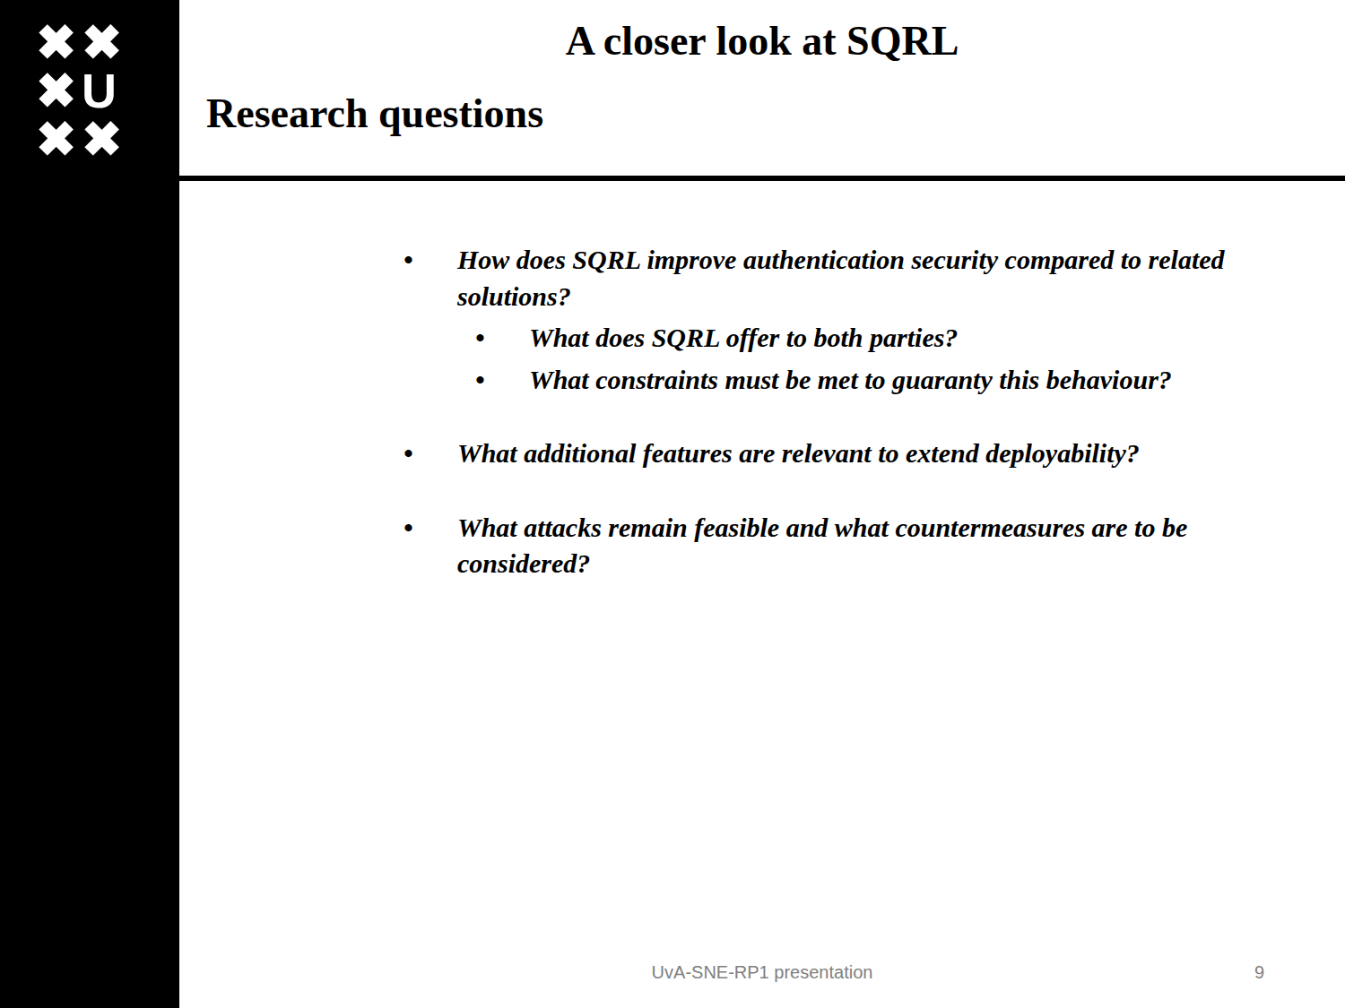✖✖ ✖U ✖✖
A closer look at SQRL
Research questions
How does SQRL improve authentication security compared to related solutions?
What does SQRL offer to both parties?
What constraints must be met to guaranty this behaviour?
What additional features are relevant to extend deployability?
What attacks remain feasible and what countermeasures are to be considered?
UvA-SNE-RP1 presentation
9